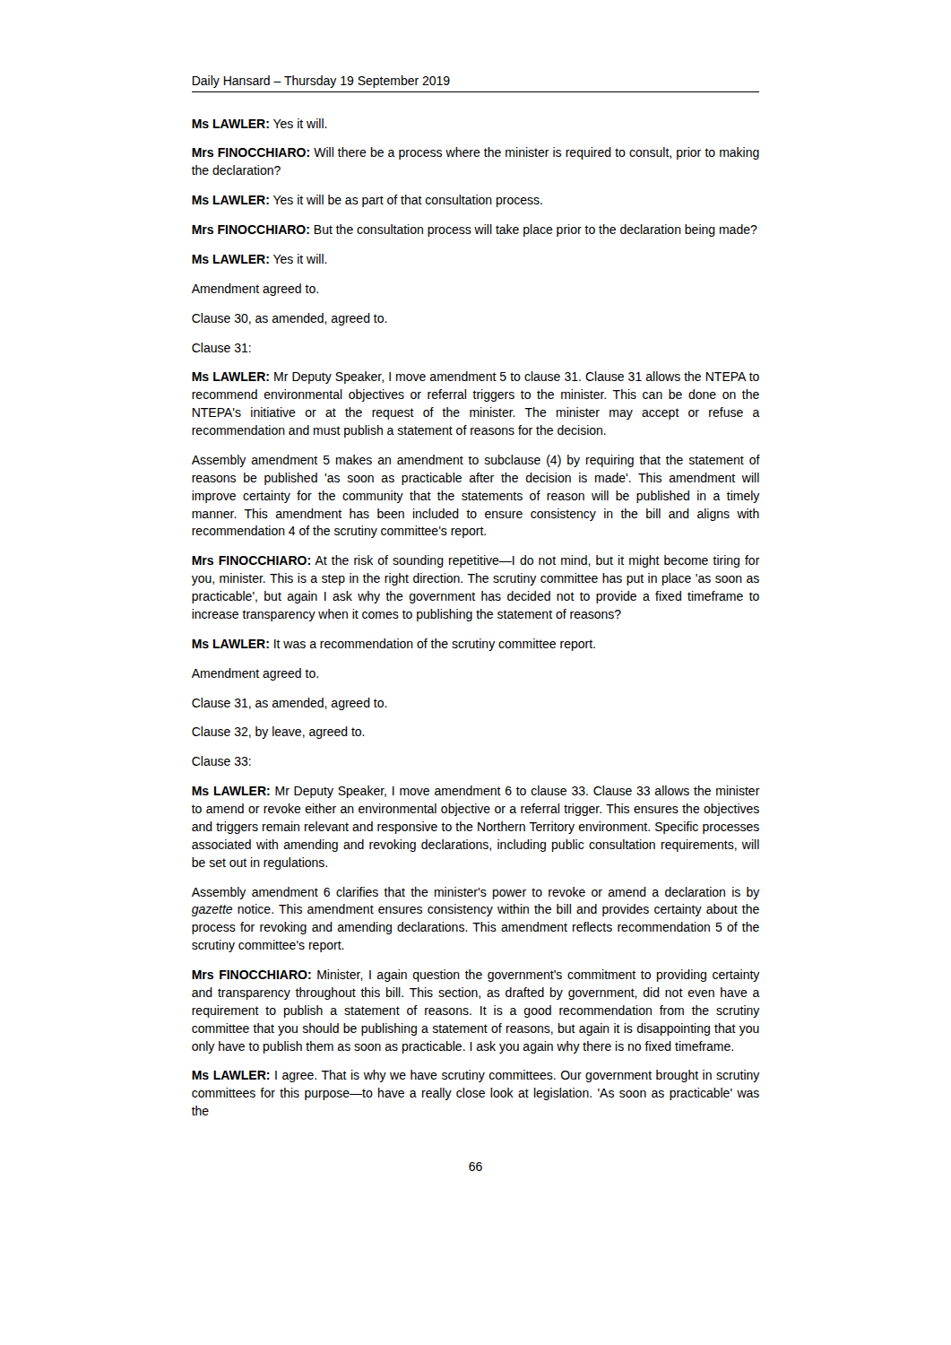Daily Hansard – Thursday 19 September 2019
Ms LAWLER: Yes it will.
Mrs FINOCCHIARO: Will there be a process where the minister is required to consult, prior to making the declaration?
Ms LAWLER: Yes it will be as part of that consultation process.
Mrs FINOCCHIARO: But the consultation process will take place prior to the declaration being made?
Ms LAWLER: Yes it will.
Amendment agreed to.
Clause 30, as amended, agreed to.
Clause 31:
Ms LAWLER: Mr Deputy Speaker, I move amendment 5 to clause 31. Clause 31 allows the NTEPA to recommend environmental objectives or referral triggers to the minister. This can be done on the NTEPA's initiative or at the request of the minister. The minister may accept or refuse a recommendation and must publish a statement of reasons for the decision.
Assembly amendment 5 makes an amendment to subclause (4) by requiring that the statement of reasons be published 'as soon as practicable after the decision is made'. This amendment will improve certainty for the community that the statements of reason will be published in a timely manner. This amendment has been included to ensure consistency in the bill and aligns with recommendation 4 of the scrutiny committee's report.
Mrs FINOCCHIARO: At the risk of sounding repetitive—I do not mind, but it might become tiring for you, minister. This is a step in the right direction. The scrutiny committee has put in place 'as soon as practicable', but again I ask why the government has decided not to provide a fixed timeframe to increase transparency when it comes to publishing the statement of reasons?
Ms LAWLER: It was a recommendation of the scrutiny committee report.
Amendment agreed to.
Clause 31, as amended, agreed to.
Clause 32, by leave, agreed to.
Clause 33:
Ms LAWLER: Mr Deputy Speaker, I move amendment 6 to clause 33. Clause 33 allows the minister to amend or revoke either an environmental objective or a referral trigger. This ensures the objectives and triggers remain relevant and responsive to the Northern Territory environment. Specific processes associated with amending and revoking declarations, including public consultation requirements, will be set out in regulations.
Assembly amendment 6 clarifies that the minister's power to revoke or amend a declaration is by gazette notice. This amendment ensures consistency within the bill and provides certainty about the process for revoking and amending declarations. This amendment reflects recommendation 5 of the scrutiny committee's report.
Mrs FINOCCHIARO: Minister, I again question the government's commitment to providing certainty and transparency throughout this bill. This section, as drafted by government, did not even have a requirement to publish a statement of reasons. It is a good recommendation from the scrutiny committee that you should be publishing a statement of reasons, but again it is disappointing that you only have to publish them as soon as practicable. I ask you again why there is no fixed timeframe.
Ms LAWLER: I agree. That is why we have scrutiny committees. Our government brought in scrutiny committees for this purpose—to have a really close look at legislation. 'As soon as practicable' was the
66